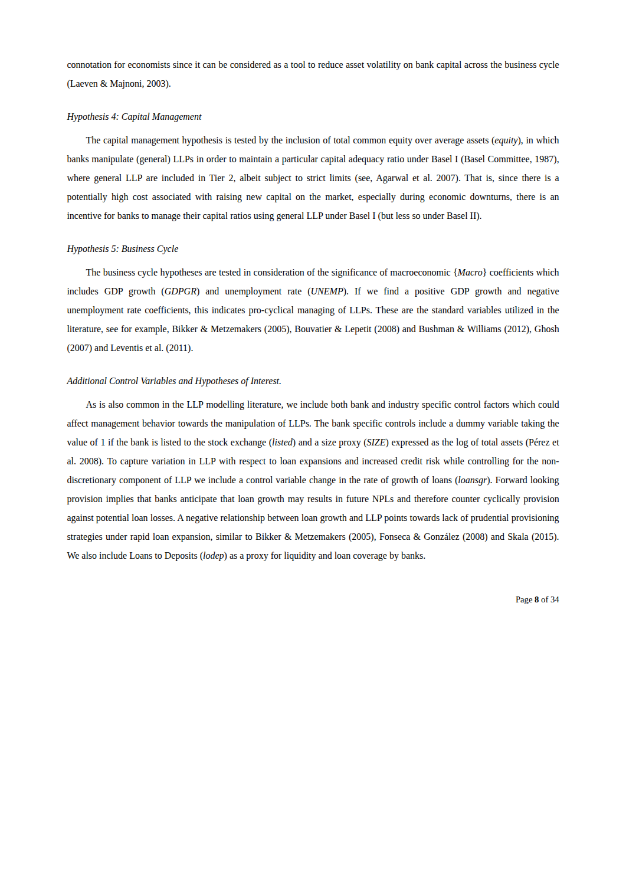connotation for economists since it can be considered as a tool to reduce asset volatility on bank capital across the business cycle (Laeven & Majnoni, 2003).
Hypothesis 4: Capital Management
The capital management hypothesis is tested by the inclusion of total common equity over average assets (equity), in which banks manipulate (general) LLPs in order to maintain a particular capital adequacy ratio under Basel I (Basel Committee, 1987), where general LLP are included in Tier 2, albeit subject to strict limits (see, Agarwal et al. 2007). That is, since there is a potentially high cost associated with raising new capital on the market, especially during economic downturns, there is an incentive for banks to manage their capital ratios using general LLP under Basel I (but less so under Basel II).
Hypothesis 5: Business Cycle
The business cycle hypotheses are tested in consideration of the significance of macroeconomic {Macro} coefficients which includes GDP growth (GDPGR) and unemployment rate (UNEMP). If we find a positive GDP growth and negative unemployment rate coefficients, this indicates pro-cyclical managing of LLPs. These are the standard variables utilized in the literature, see for example, Bikker & Metzemakers (2005), Bouvatier & Lepetit (2008) and Bushman & Williams (2012), Ghosh (2007) and Leventis et al. (2011).
Additional Control Variables and Hypotheses of Interest.
As is also common in the LLP modelling literature, we include both bank and industry specific control factors which could affect management behavior towards the manipulation of LLPs. The bank specific controls include a dummy variable taking the value of 1 if the bank is listed to the stock exchange (listed) and a size proxy (SIZE) expressed as the log of total assets (Pérez et al. 2008). To capture variation in LLP with respect to loan expansions and increased credit risk while controlling for the non-discretionary component of LLP we include a control variable change in the rate of growth of loans (loansgr). Forward looking provision implies that banks anticipate that loan growth may results in future NPLs and therefore counter cyclically provision against potential loan losses. A negative relationship between loan growth and LLP points towards lack of prudential provisioning strategies under rapid loan expansion, similar to Bikker & Metzemakers (2005), Fonseca & González (2008) and Skala (2015). We also include Loans to Deposits (lodep) as a proxy for liquidity and loan coverage by banks.
Page 8 of 34